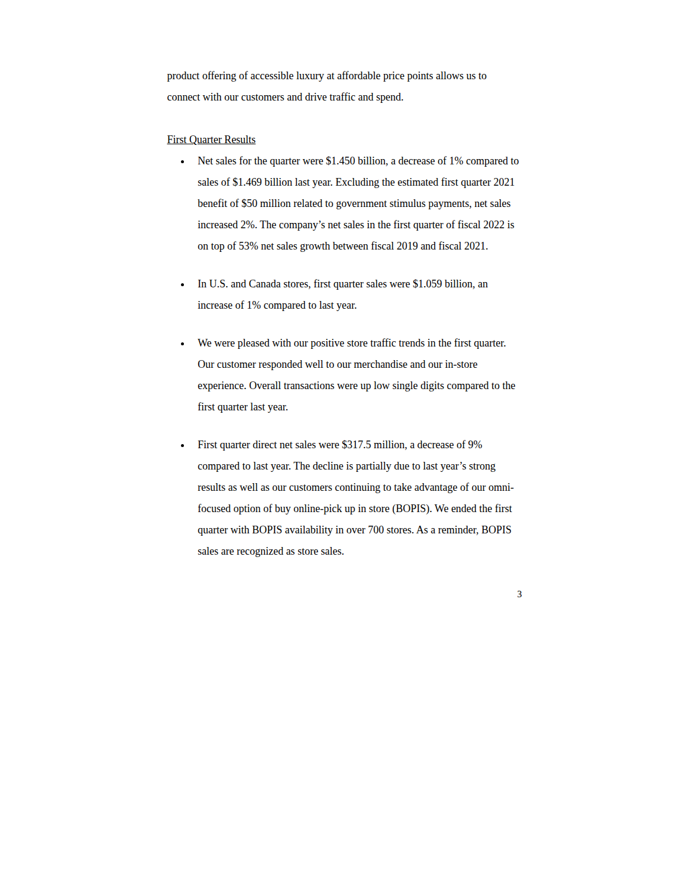product offering of accessible luxury at affordable price points allows us to connect with our customers and drive traffic and spend.
First Quarter Results
Net sales for the quarter were $1.450 billion, a decrease of 1% compared to sales of $1.469 billion last year. Excluding the estimated first quarter 2021 benefit of $50 million related to government stimulus payments, net sales increased 2%. The company’s net sales in the first quarter of fiscal 2022 is on top of 53% net sales growth between fiscal 2019 and fiscal 2021.
In U.S. and Canada stores, first quarter sales were $1.059 billion, an increase of 1% compared to last year.
We were pleased with our positive store traffic trends in the first quarter. Our customer responded well to our merchandise and our in-store experience. Overall transactions were up low single digits compared to the first quarter last year.
First quarter direct net sales were $317.5 million, a decrease of 9% compared to last year. The decline is partially due to last year’s strong results as well as our customers continuing to take advantage of our omni-focused option of buy online-pick up in store (BOPIS). We ended the first quarter with BOPIS availability in over 700 stores. As a reminder, BOPIS sales are recognized as store sales.
3